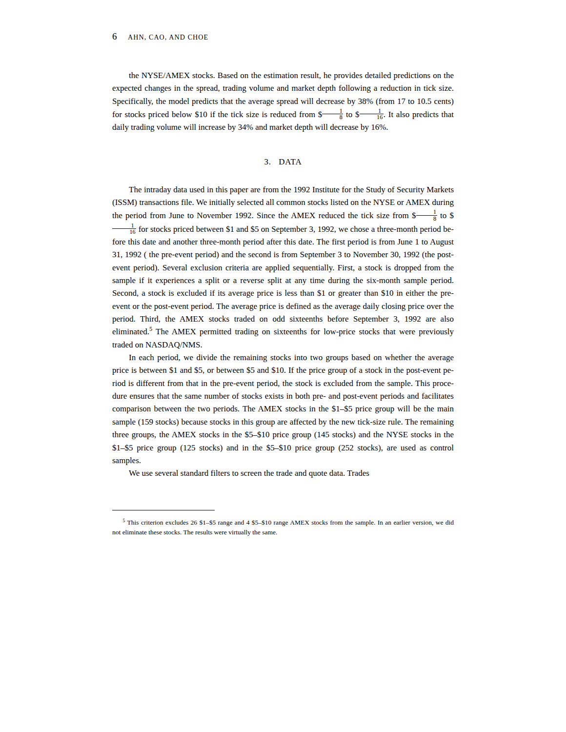6 AHN, CAO, AND CHOE
the NYSE/AMEX stocks. Based on the estimation result, he provides detailed predictions on the expected changes in the spread, trading volume and market depth following a reduction in tick size. Specifically, the model predicts that the average spread will decrease by 38% (from 17 to 10.5 cents) for stocks priced below $10 if the tick size is reduced from $18 to $116. It also predicts that daily trading volume will increase by 34% and market depth will decrease by 16%.
3. DATA
The intraday data used in this paper are from the 1992 Institute for the Study of Security Markets (ISSM) transactions file. We initially selected all common stocks listed on the NYSE or AMEX during the period from June to November 1992. Since the AMEX reduced the tick size from $18 to $116 for stocks priced between $1 and $5 on September 3, 1992, we chose a three-month period before this date and another three-month period after this date. The first period is from June 1 to August 31, 1992 ( the pre-event period) and the second is from September 3 to November 30, 1992 (the post-event period). Several exclusion criteria are applied sequentially. First, a stock is dropped from the sample if it experiences a split or a reverse split at any time during the six-month sample period. Second, a stock is excluded if its average price is less than $1 or greater than $10 in either the pre-event or the post-event period. The average price is defined as the average daily closing price over the period. Third, the AMEX stocks traded on odd sixteenths before September 3, 1992 are also eliminated.5 The AMEX permitted trading on sixteenths for low-price stocks that were previously traded on NASDAQ/NMS.
In each period, we divide the remaining stocks into two groups based on whether the average price is between $1 and $5, or between $5 and $10. If the price group of a stock in the post-event period is different from that in the pre-event period, the stock is excluded from the sample. This procedure ensures that the same number of stocks exists in both pre- and post-event periods and facilitates comparison between the two periods. The AMEX stocks in the $1–$5 price group will be the main sample (159 stocks) because stocks in this group are affected by the new tick-size rule. The remaining three groups, the AMEX stocks in the $5–$10 price group (145 stocks) and the NYSE stocks in the $1–$5 price group (125 stocks) and in the $5–$10 price group (252 stocks), are used as control samples.
We use several standard filters to screen the trade and quote data. Trades
5 This criterion excludes 26 $1–$5 range and 4 $5–$10 range AMEX stocks from the sample. In an earlier version, we did not eliminate these stocks. The results were virtually the same.